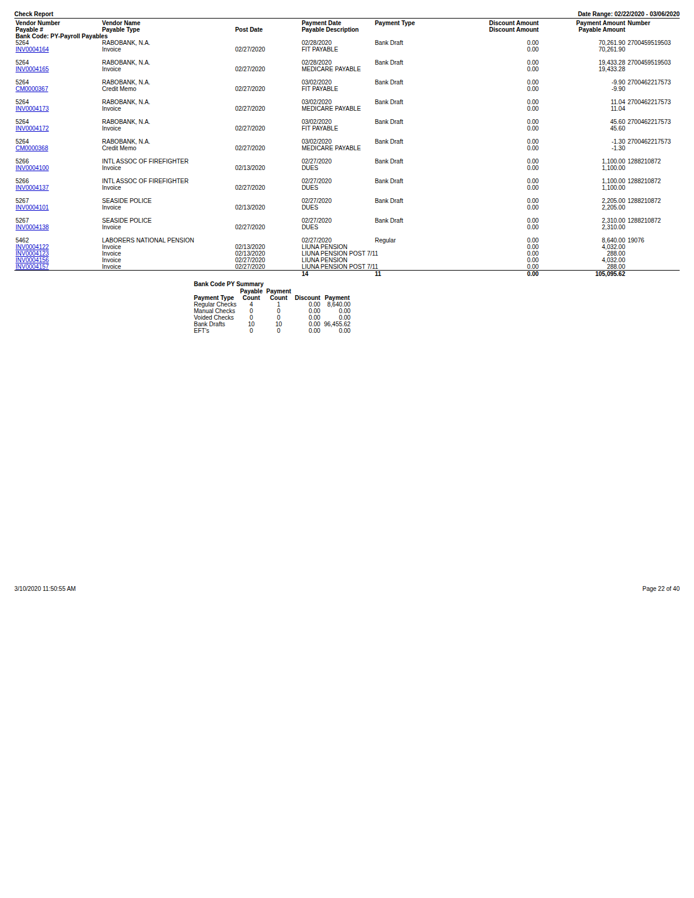Check Report
Date Range: 02/22/2020 - 03/06/2020
| Vendor Number | Vendor Name | | Payment Date | Payment Type | Discount Amount | Payment Amount | Number |
| --- | --- | --- | --- | --- | --- | --- | --- |
| Payable # | Payable Type | Post Date | Payable Description | Discount Amount | Payable Amount | |
| Bank Code: PY-Payroll Payables |
| 5264 | RABOBANK, N.A. | | 02/28/2020 | Bank Draft | 0.00 | 70,261.90 | 2700459519503 |
| INV0004164 | Invoice | 02/27/2020 | FIT PAYABLE | 0.00 | 70,261.90 | |
| 5264 | RABOBANK, N.A. | | 02/28/2020 | Bank Draft | 0.00 | 19,433.28 | 2700459519503 |
| INV0004165 | Invoice | 02/27/2020 | MEDICARE PAYABLE | 0.00 | 19,433.28 | |
| 5264 | RABOBANK, N.A. | | 03/02/2020 | Bank Draft | 0.00 | -9.90 | 2700462217573 |
| CM0000367 | Credit Memo | 02/27/2020 | FIT PAYABLE | 0.00 | -9.90 | |
| 5264 | RABOBANK, N.A. | | 03/02/2020 | Bank Draft | 0.00 | 11.04 | 2700462217573 |
| INV0004173 | Invoice | 02/27/2020 | MEDICARE PAYABLE | 0.00 | 11.04 | |
| 5264 | RABOBANK, N.A. | | 03/02/2020 | Bank Draft | 0.00 | 45.60 | 2700462217573 |
| INV0004172 | Invoice | 02/27/2020 | FIT PAYABLE | 0.00 | 45.60 | |
| 5264 | RABOBANK, N.A. | | 03/02/2020 | Bank Draft | 0.00 | -1.30 | 2700462217573 |
| CM0000368 | Credit Memo | 02/27/2020 | MEDICARE PAYABLE | 0.00 | -1.30 | |
| 5266 | INTL ASSOC OF FIREFIGHTER | | 02/27/2020 | Bank Draft | 0.00 | 1,100.00 | 1288210872 |
| INV0004100 | Invoice | 02/13/2020 | DUES | 0.00 | 1,100.00 | |
| 5266 | INTL ASSOC OF FIREFIGHTER | | 02/27/2020 | Bank Draft | 0.00 | 1,100.00 | 1288210872 |
| INV0004137 | Invoice | 02/27/2020 | DUES | 0.00 | 1,100.00 | |
| 5267 | SEASIDE POLICE | | 02/27/2020 | Bank Draft | 0.00 | 2,205.00 | 1288210872 |
| INV0004101 | Invoice | 02/13/2020 | DUES | 0.00 | 2,205.00 | |
| 5267 | SEASIDE POLICE | | 02/27/2020 | Bank Draft | 0.00 | 2,310.00 | 1288210872 |
| INV0004138 | Invoice | 02/27/2020 | DUES | 0.00 | 2,310.00 | |
| 5462 | LABORERS NATIONAL PENSION | | 02/27/2020 | Regular | 0.00 | 8,640.00 | 19076 |
| INV0004122 | Invoice | 02/13/2020 | LIUNA PENSION | 0.00 | 4,032.00 | |
| INV0004123 | Invoice | 02/13/2020 | LIUNA PENSION POST 7/11 | 0.00 | 288.00 | |
| INV0004156 | Invoice | 02/27/2020 | LIUNA PENSION | 0.00 | 4,032.00 | |
| INV0004157 | Invoice | 02/27/2020 | LIUNA PENSION POST 7/11 | 0.00 | 288.00 | |
| | 14 | 11 | 0.00 | 105,095.62 | |
Bank Code PY Summary
| | Payable | Payment | | |
| --- | --- | --- | --- | --- |
| Payment Type | Count | Count | Discount | Payment |
| Regular Checks | 4 | 1 | 0.00 | 8,640.00 |
| Manual Checks | 0 | 0 | 0.00 | 0.00 |
| Voided Checks | 0 | 0 | 0.00 | 0.00 |
| Bank Drafts | 10 | 10 | 0.00 | 96,455.62 |
| EFT's | 0 | 0 | 0.00 | 0.00 |
3/10/2020 11:50:55 AM
Page 22 of 40